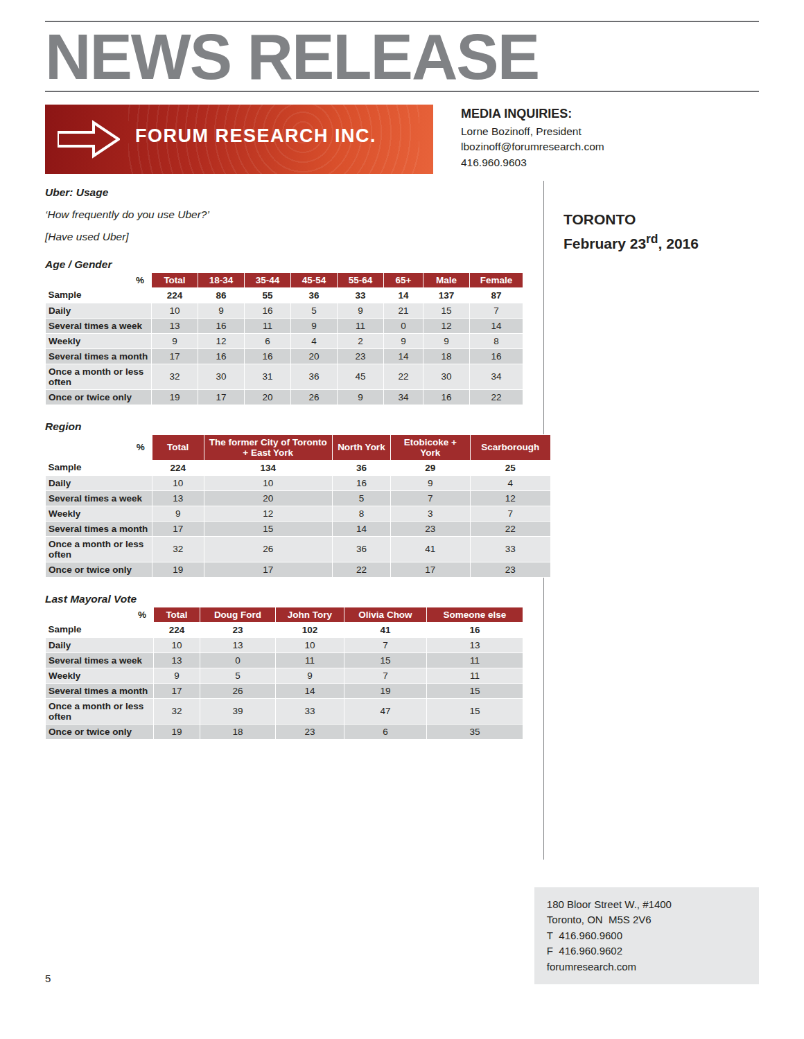NEWS RELEASE
FORUM RESEARCH INC.
MEDIA INQUIRIES:
Lorne Bozinoff, President
lbozinoff@forumresearch.com
416.960.9603
Uber: Usage
‘How frequently do you use Uber?’
[Have used Uber]
Age / Gender
| % | Total | 18-34 | 35-44 | 45-54 | 55-64 | 65+ | Male | Female |
| --- | --- | --- | --- | --- | --- | --- | --- | --- |
| Sample | 224 | 86 | 55 | 36 | 33 | 14 | 137 | 87 |
| Daily | 10 | 9 | 16 | 5 | 9 | 21 | 15 | 7 |
| Several times a week | 13 | 16 | 11 | 9 | 11 | 0 | 12 | 14 |
| Weekly | 9 | 12 | 6 | 4 | 2 | 9 | 9 | 8 |
| Several times a month | 17 | 16 | 16 | 20 | 23 | 14 | 18 | 16 |
| Once a month or less often | 32 | 30 | 31 | 36 | 45 | 22 | 30 | 34 |
| Once or twice only | 19 | 17 | 20 | 26 | 9 | 34 | 16 | 22 |
Region
| % | Total | The former City of Toronto + East York | North York | Etobicoke + York | Scarborough |
| --- | --- | --- | --- | --- | --- |
| Sample | 224 | 134 | 36 | 29 | 25 |
| Daily | 10 | 10 | 16 | 9 | 4 |
| Several times a week | 13 | 20 | 5 | 7 | 12 |
| Weekly | 9 | 12 | 8 | 3 | 7 |
| Several times a month | 17 | 15 | 14 | 23 | 22 |
| Once a month or less often | 32 | 26 | 36 | 41 | 33 |
| Once or twice only | 19 | 17 | 22 | 17 | 23 |
Last Mayoral Vote
| % | Total | Doug Ford | John Tory | Olivia Chow | Someone else |
| --- | --- | --- | --- | --- | --- |
| Sample | 224 | 23 | 102 | 41 | 16 |
| Daily | 10 | 13 | 10 | 7 | 13 |
| Several times a week | 13 | 0 | 11 | 15 | 11 |
| Weekly | 9 | 5 | 9 | 7 | 11 |
| Several times a month | 17 | 26 | 14 | 19 | 15 |
| Once a month or less often | 32 | 39 | 33 | 47 | 15 |
| Once or twice only | 19 | 18 | 23 | 6 | 35 |
TORONTO
February 23rd, 2016
5
180 Bloor Street W., #1400
Toronto, ON M5S 2V6
T 416.960.9600
F 416.960.9602
forumresearch.com